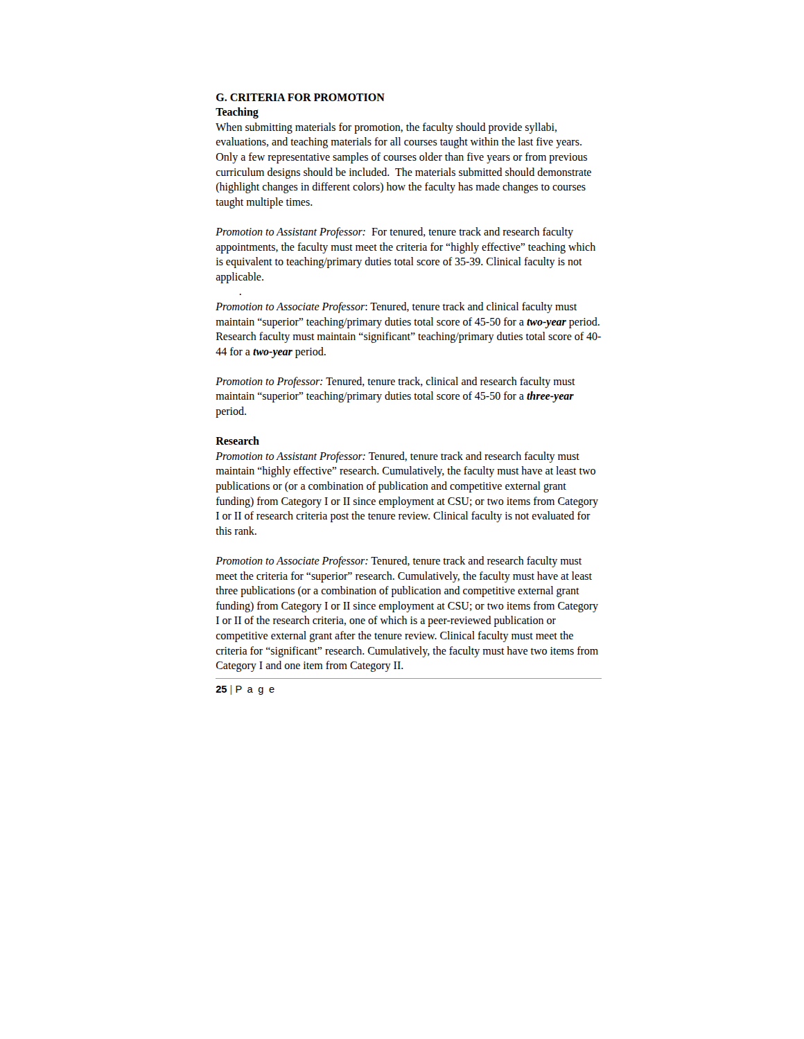G. CRITERIA FOR PROMOTION
Teaching
When submitting materials for promotion, the faculty should provide syllabi, evaluations, and teaching materials for all courses taught within the last five years. Only a few representative samples of courses older than five years or from previous curriculum designs should be included. The materials submitted should demonstrate (highlight changes in different colors) how the faculty has made changes to courses taught multiple times.
Promotion to Assistant Professor: For tenured, tenure track and research faculty appointments, the faculty must meet the criteria for “highly effective” teaching which is equivalent to teaching/primary duties total score of 35-39. Clinical faculty is not applicable.
.
Promotion to Associate Professor: Tenured, tenure track and clinical faculty must maintain “superior” teaching/primary duties total score of 45-50 for a two-year period. Research faculty must maintain “significant” teaching/primary duties total score of 40-44 for a two-year period.
Promotion to Professor: Tenured, tenure track, clinical and research faculty must maintain “superior” teaching/primary duties total score of 45-50 for a three-year period.
Research
Promotion to Assistant Professor: Tenured, tenure track and research faculty must maintain “highly effective” research. Cumulatively, the faculty must have at least two publications or (or a combination of publication and competitive external grant funding) from Category I or II since employment at CSU; or two items from Category I or II of research criteria post the tenure review. Clinical faculty is not evaluated for this rank.
Promotion to Associate Professor: Tenured, tenure track and research faculty must meet the criteria for “superior” research. Cumulatively, the faculty must have at least three publications (or a combination of publication and competitive external grant funding) from Category I or II since employment at CSU; or two items from Category I or II of the research criteria, one of which is a peer-reviewed publication or competitive external grant after the tenure review. Clinical faculty must meet the criteria for “significant” research. Cumulatively, the faculty must have two items from Category I and one item from Category II.
25 | P a g e